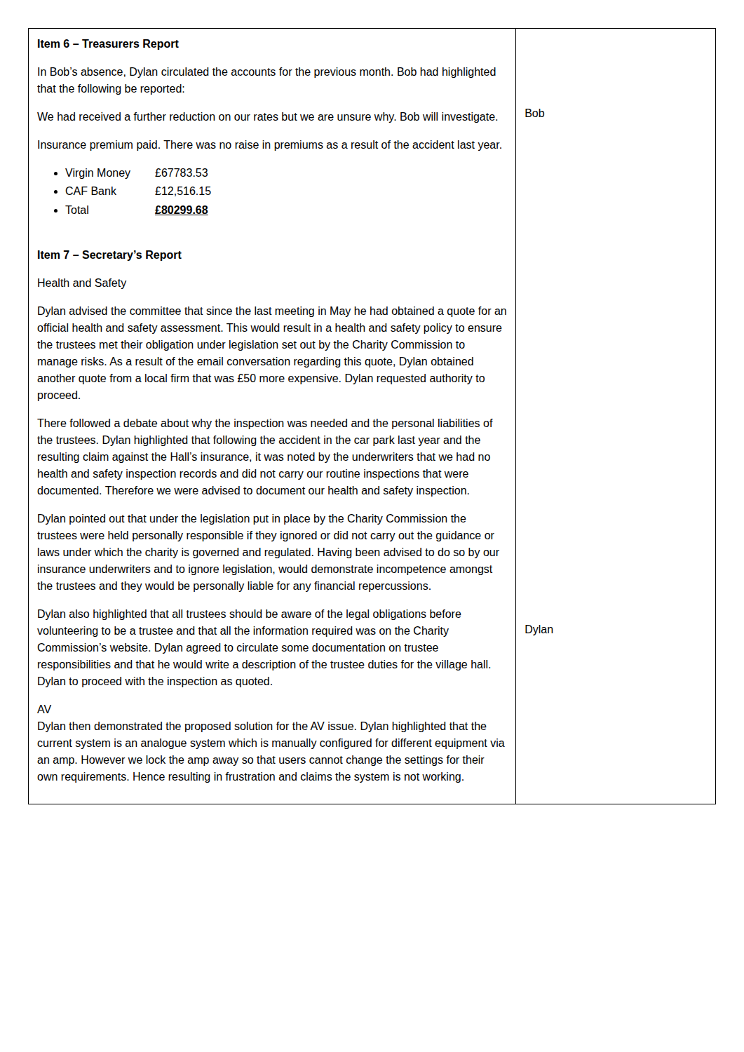| Item 6 – Treasurers Report In Bob’s absence, Dylan circulated the accounts for the previous month. Bob had highlighted that the following be reported: We had received a further reduction on our rates but we are unsure why. Bob will investigate. Insurance premium paid. There was no raise in premiums as a result of the accident last year. Virgin Money £67783.53 CAF Bank £12,516.15 Total £80299.68 Item 7 – Secretary’s Report Health and Safety Dylan advised the committee that since the last meeting in May he had obtained a quote for an official health and safety assessment. This would result in a health and safety policy to ensure the trustees met their obligation under legislation set out by the Charity Commission to manage risks. As a result of the email conversation regarding this quote, Dylan obtained another quote from a local firm that was £50 more expensive. Dylan requested authority to proceed. There followed a debate about why the inspection was needed and the personal liabilities of the trustees. Dylan highlighted that following the accident in the car park last year and the resulting claim against the Hall’s insurance, it was noted by the underwriters that we had no health and safety inspection records and did not carry our routine inspections that were documented. Therefore we were advised to document our health and safety inspection. Dylan pointed out that under the legislation put in place by the Charity Commission the trustees were held personally responsible if they ignored or did not carry out the guidance or laws under which the charity is governed and regulated. Having been advised to do so by our insurance underwriters and to ignore legislation, would demonstrate incompetence amongst the trustees and they would be personally liable for any financial repercussions. Dylan also highlighted that all trustees should be aware of the legal obligations before volunteering to be a trustee and that all the information required was on the Charity Commission’s website. Dylan agreed to circulate some documentation on trustee responsibilities and that he would write a description of the trustee duties for the village hall. Dylan to proceed with the inspection as quoted. AV Dylan then demonstrated the proposed solution for the AV issue. Dylan highlighted that the current system is an analogue system which is manually configured for different equipment via an amp. However we lock the amp away so that users cannot change the settings for their own requirements. Hence resulting in frustration and claims the system is not working. | Bob Dylan |